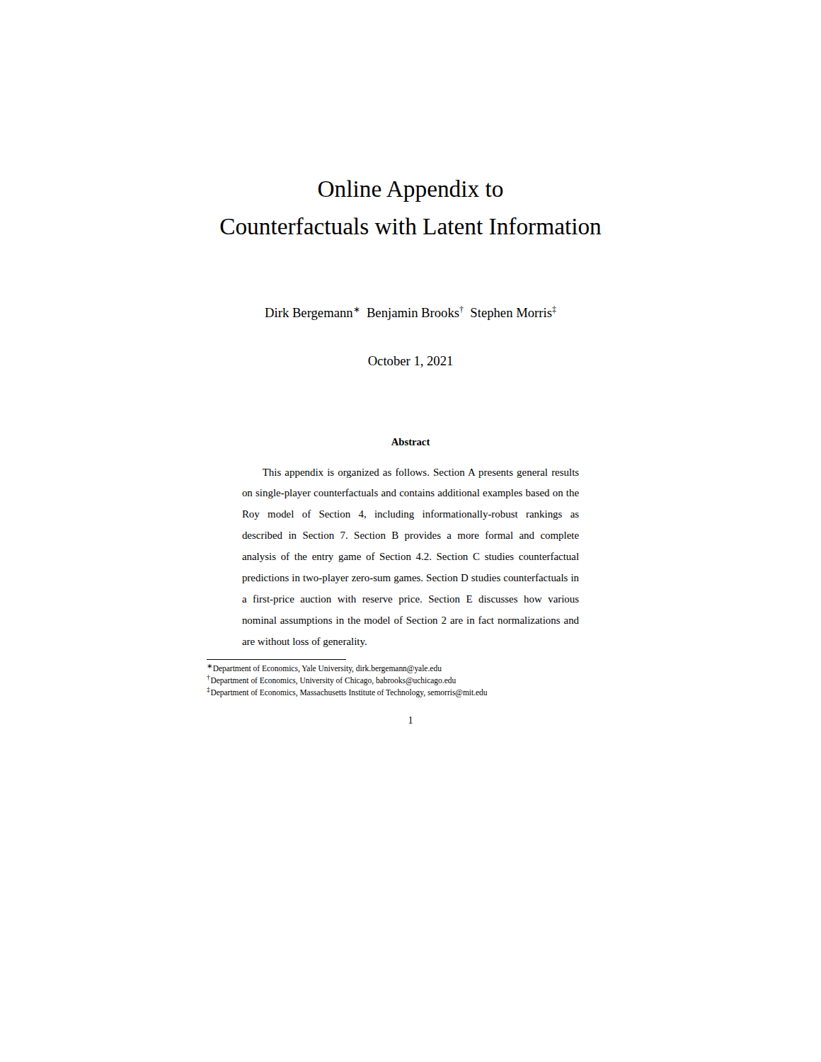Online Appendix to Counterfactuals with Latent Information
Dirk Bergemann∗ Benjamin Brooks† Stephen Morris‡
October 1, 2021
Abstract
This appendix is organized as follows. Section A presents general results on single-player counterfactuals and contains additional examples based on the Roy model of Section 4, including informationally-robust rankings as described in Section 7. Section B provides a more formal and complete analysis of the entry game of Section 4.2. Section C studies counterfactual predictions in two-player zero-sum games. Section D studies counterfactuals in a first-price auction with reserve price. Section E discusses how various nominal assumptions in the model of Section 2 are in fact normalizations and are without loss of generality.
∗Department of Economics, Yale University, dirk.bergemann@yale.edu
†Department of Economics, University of Chicago, babrooks@uchicago.edu
‡Department of Economics, Massachusetts Institute of Technology, semorris@mit.edu
1